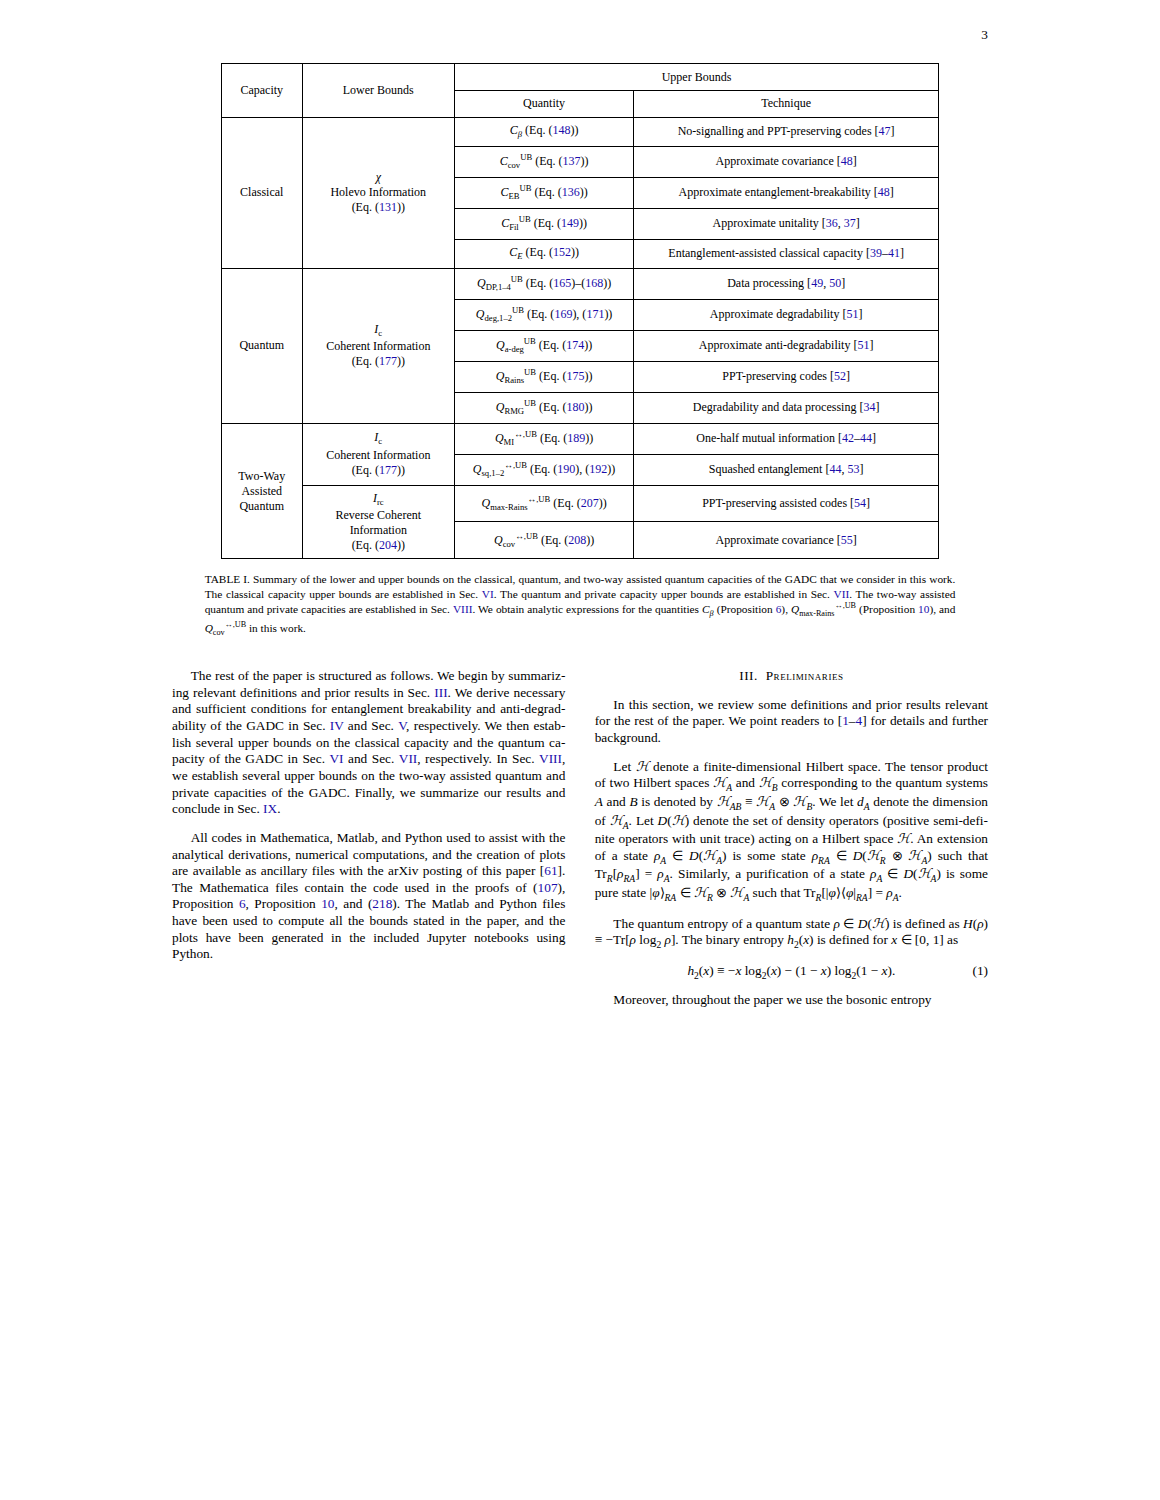3
| Capacity | Lower Bounds | Upper Bounds |
| --- | --- | --- |
| Quantity | Technique |
| Classical | χ Holevo Information (Eq. ( 131 )) | C β (Eq. ( 148 )) | No-signalling and PPT-preserving codes [ 47 ] |
| C cov UB (Eq. ( 137 )) | Approximate covariance [ 48 ] |
| C EB UB (Eq. ( 136 )) | Approximate entanglement-breakability [ 48 ] |
| C Fil UB (Eq. ( 149 )) | Approximate unitality [ 36 , 37 ] |
| C E (Eq. ( 152 )) | Entanglement-assisted classical capacity [ 39 – 41 ] |
| Quantum | I c Coherent Information (Eq. ( 177 )) | Q DP,1–4 UB (Eq. ( 165 )–( 168 )) | Data processing [ 49 , 50 ] |
| Q deg,1–2 UB (Eq. ( 169 ), ( 171 )) | Approximate degradability [ 51 ] |
| Q a-deg UB (Eq. ( 174 )) | Approximate anti-degradability [ 51 ] |
| Q Rains UB (Eq. ( 175 )) | PPT-preserving codes [ 52 ] |
| Q RMG UB (Eq. ( 180 )) | Degradability and data processing [ 34 ] |
| Two-Way Assisted Quantum | I c Coherent Information (Eq. ( 177 )) | Q MI ↔,UB (Eq. ( 189 )) | One-half mutual information [ 42 – 44 ] |
| Q sq,1–2 ↔,UB (Eq. ( 190 ), ( 192 )) | Squashed entanglement [ 44 , 53 ] |
| I rc Reverse Coherent Information (Eq. ( 204 )) | Q max-Rains ↔,UB (Eq. ( 207 )) | PPT-preserving assisted codes [ 54 ] |
| Q cov ↔,UB (Eq. ( 208 )) | Approximate covariance [ 55 ] |
TABLE I. Summary of the lower and upper bounds on the classical, quantum, and two-way assisted quantum capacities of the GADC that we consider in this work. The classical capacity upper bounds are established in Sec. VI. The quantum and private capacity upper bounds are established in Sec. VII. The two-way assisted quantum and private capacities are established in Sec. VIII. We obtain analytic expressions for the quantities Cβ (Proposition 6), Qmax-Rains↔,UB (Proposition 10), and Qcov↔,UB in this work.
The rest of the paper is structured as follows. We begin by summarizing relevant definitions and prior results in Sec. III. We derive necessary and sufficient conditions for entanglement breakability and anti-degradability of the GADC in Sec. IV and Sec. V, respectively. We then establish several upper bounds on the classical capacity and the quantum capacity of the GADC in Sec. VI and Sec. VII, respectively. In Sec. VIII, we establish several upper bounds on the two-way assisted quantum and private capacities of the GADC. Finally, we summarize our results and conclude in Sec. IX.
All codes in Mathematica, Matlab, and Python used to assist with the analytical derivations, numerical computations, and the creation of plots are available as ancillary files with the arXiv posting of this paper [61]. The Mathematica files contain the code used in the proofs of (107), Proposition 6, Proposition 10, and (218). The Matlab and Python files have been used to compute all the bounds stated in the paper, and the plots have been generated in the included Jupyter notebooks using Python.
III. Preliminaries
In this section, we review some definitions and prior results relevant for the rest of the paper. We point readers to [1–4] for details and further background.
Let ℋ denote a finite-dimensional Hilbert space. The tensor product of two Hilbert spaces ℋA and ℋB corresponding to the quantum systems A and B is denoted by ℋAB ≡ ℋA ⊗ ℋB. We let dA denote the dimension of ℋA. Let D(ℋ) denote the set of density operators (positive semi-definite operators with unit trace) acting on a Hilbert space ℋ. An extension of a state ρA ∈ D(ℋA) is some state ρRA ∈ D(ℋR ⊗ ℋA) such that TrR[ρRA] = ρA. Similarly, a purification of a state ρA ∈ D(ℋA) is some pure state |φ⟩RA ∈ ℋR ⊗ ℋA such that TrR[|φ⟩⟨φ|RA] = ρA.
The quantum entropy of a quantum state ρ ∈ D(ℋ) is defined as H(ρ) ≡ −Tr[ρ log2 ρ]. The binary entropy h2(x) is defined for x ∈ [0, 1] as
h2(x) ≡ −x log2(x) − (1 − x) log2(1 − x). (1)
Moreover, throughout the paper we use the bosonic entropy